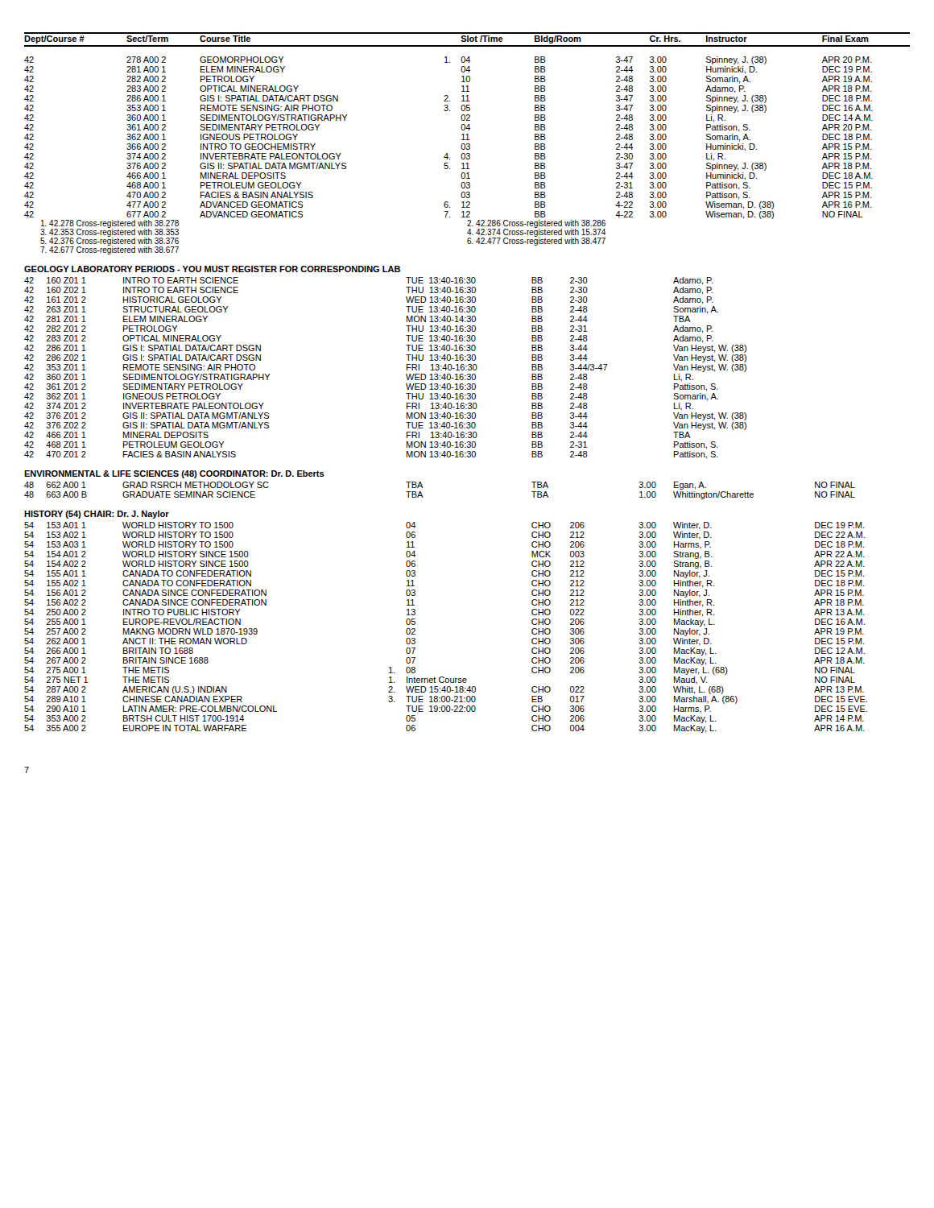| Dept/Course # | Sect/Term | Course Title | | Slot /Time | Bldg/Room | | Cr. Hrs. | Instructor | Final Exam |
| --- | --- | --- | --- | --- | --- | --- | --- | --- | --- |
| 42 | 278 A00 2 | GEOMORPHOLOGY | 1. | 04 | BB | 3-47 | 3.00 | Spinney, J. (38) | APR 20 P.M. |
| 42 | 281 A00 1 | ELEM MINERALOGY | | 04 | BB | 2-44 | 3.00 | Huminicki, D. | DEC 19 P.M. |
| 42 | 282 A00 2 | PETROLOGY | | 10 | BB | 2-48 | 3.00 | Somarin, A. | APR 19 A.M. |
| 42 | 283 A00 2 | OPTICAL MINERALOGY | | 11 | BB | 2-48 | 3.00 | Adamo, P. | APR 18 P.M. |
| 42 | 286 A00 1 | GIS I: SPATIAL DATA/CART DSGN | 2. | 11 | BB | 3-47 | 3.00 | Spinney, J. (38) | DEC 18 P.M. |
| 42 | 353 A00 1 | REMOTE SENSING: AIR PHOTO | 3. | 05 | BB | 3-47 | 3.00 | Spinney, J. (38) | DEC 16 A.M. |
| 42 | 360 A00 1 | SEDIMENTOLOGY/STRATIGRAPHY | | 02 | BB | 2-48 | 3.00 | Li, R. | DEC 14 A.M. |
| 42 | 361 A00 2 | SEDIMENTARY PETROLOGY | | 04 | BB | 2-48 | 3.00 | Pattison, S. | APR 20 P.M. |
| 42 | 362 A00 1 | IGNEOUS PETROLOGY | | 11 | BB | 2-48 | 3.00 | Somarin, A. | DEC 18 P.M. |
| 42 | 366 A00 2 | INTRO TO GEOCHEMISTRY | | 03 | BB | 2-44 | 3.00 | Huminicki, D. | APR 15 P.M. |
| 42 | 374 A00 2 | INVERTEBRATE PALEONTOLOGY | 4. | 03 | BB | 2-30 | 3.00 | Li, R. | APR 15 P.M. |
| 42 | 376 A00 2 | GIS II: SPATIAL DATA MGMT/ANLYS | 5. | 11 | BB | 3-47 | 3.00 | Spinney, J. (38) | APR 18 P.M. |
| 42 | 466 A00 1 | MINERAL DEPOSITS | | 01 | BB | 2-44 | 3.00 | Huminicki, D. | DEC 18 A.M. |
| 42 | 468 A00 1 | PETROLEUM GEOLOGY | | 03 | BB | 2-31 | 3.00 | Pattison, S. | DEC 15 P.M. |
| 42 | 470 A00 2 | FACIES & BASIN ANALYSIS | | 03 | BB | 2-48 | 3.00 | Pattison, S. | APR 15 P.M. |
| 42 | 477 A00 2 | ADVANCED GEOMATICS | 6. | 12 | BB | 4-22 | 3.00 | Wiseman, D. (38) | APR 16 P.M. |
| 42 | 677 A00 2 | ADVANCED GEOMATICS | 7. | 12 | BB | 4-22 | 3.00 | Wiseman, D. (38) | NO FINAL |
| 1. 42.278 Cross-registered with 38.278 | 2. 42.286 Cross-registered with 38.286 |
| 3. 42.353 Cross-registered with 38.353 | 4. 42.374 Cross-registered with 15.374 |
| 5. 42.376 Cross-registered with 38.376 | 6. 42.477 Cross-registered with 38.477 |
| 7. 42.677 Cross-registered with 38.677 | |
| GEOLOGY LABORATORY PERIODS - YOU MUST REGISTER FOR CORRESPONDING LAB |
| 42 | 160 Z01 1 | INTRO TO EARTH SCIENCE | | TUE 13:40-16:30 | BB | 2-30 | | Adamo, P. | |
| 42 | 160 Z02 1 | INTRO TO EARTH SCIENCE | | THU 13:40-16:30 | BB | 2-30 | | Adamo, P. | |
| 42 | 161 Z01 2 | HISTORICAL GEOLOGY | | WED 13:40-16:30 | BB | 2-30 | | Adamo, P. | |
| 42 | 263 Z01 1 | STRUCTURAL GEOLOGY | | TUE 13:40-16:30 | BB | 2-48 | | Somarin, A. | |
| 42 | 281 Z01 1 | ELEM MINERALOGY | | MON 13:40-14:30 | BB | 2-44 | | TBA | |
| 42 | 282 Z01 2 | PETROLOGY | | THU 13:40-16:30 | BB | 2-31 | | Adamo, P. | |
| 42 | 283 Z01 2 | OPTICAL MINERALOGY | | TUE 13:40-16:30 | BB | 2-48 | | Adamo, P. | |
| 42 | 286 Z01 1 | GIS I: SPATIAL DATA/CART DSGN | | TUE 13:40-16:30 | BB | 3-44 | | Van Heyst, W. (38) | |
| 42 | 286 Z02 1 | GIS I: SPATIAL DATA/CART DSGN | | THU 13:40-16:30 | BB | 3-44 | | Van Heyst, W. (38) | |
| 42 | 353 Z01 1 | REMOTE SENSING: AIR PHOTO | | FRI 13:40-16:30 | BB | 3-44/3-47 | | Van Heyst, W. (38) | |
| 42 | 360 Z01 1 | SEDIMENTOLOGY/STRATIGRAPHY | | WED 13:40-16:30 | BB | 2-48 | | Li, R. | |
| 42 | 361 Z01 2 | SEDIMENTARY PETROLOGY | | WED 13:40-16:30 | BB | 2-48 | | Pattison, S. | |
| 42 | 362 Z01 1 | IGNEOUS PETROLOGY | | THU 13:40-16:30 | BB | 2-48 | | Somarin, A. | |
| 42 | 374 Z01 2 | INVERTEBRATE PALEONTOLOGY | | FRI 13:40-16:30 | BB | 2-48 | | Li, R. | |
| 42 | 376 Z01 2 | GIS II: SPATIAL DATA MGMT/ANLYS | | MON 13:40-16:30 | BB | 3-44 | | Van Heyst, W. (38) | |
| 42 | 376 Z02 2 | GIS II: SPATIAL DATA MGMT/ANLYS | | TUE 13:40-16:30 | BB | 3-44 | | Van Heyst, W. (38) | |
| 42 | 466 Z01 1 | MINERAL DEPOSITS | | FRI 13:40-16:30 | BB | 2-44 | | TBA | |
| 42 | 468 Z01 1 | PETROLEUM GEOLOGY | | MON 13:40-16:30 | BB | 2-31 | | Pattison, S. | |
| 42 | 470 Z01 2 | FACIES & BASIN ANALYSIS | | MON 13:40-16:30 | BB | 2-48 | | Pattison, S. | |
| ENVIRONMENTAL & LIFE SCIENCES (48) COORDINATOR: Dr. D. Eberts |
| 48 | 662 A00 1 | GRAD RSRCH METHODOLOGY SC | | TBA | TBA | | 3.00 | Egan, A. | NO FINAL |
| 48 | 663 A00 B | GRADUATE SEMINAR SCIENCE | | TBA | TBA | | 1.00 | Whittington/Charette | NO FINAL |
| HISTORY (54) CHAIR: Dr. J. Naylor |
| 54 | 153 A01 1 | WORLD HISTORY TO 1500 | | 04 | CHO | 206 | 3.00 | Winter, D. | DEC 19 P.M. |
| 54 | 153 A02 1 | WORLD HISTORY TO 1500 | | 06 | CHO | 212 | 3.00 | Winter, D. | DEC 22 A.M. |
| 54 | 153 A03 1 | WORLD HISTORY TO 1500 | | 11 | CHO | 206 | 3.00 | Harms, P. | DEC 18 P.M. |
| 54 | 154 A01 2 | WORLD HISTORY SINCE 1500 | | 04 | MCK | 003 | 3.00 | Strang, B. | APR 22 A.M. |
| 54 | 154 A02 2 | WORLD HISTORY SINCE 1500 | | 06 | CHO | 212 | 3.00 | Strang, B. | APR 22 A.M. |
| 54 | 155 A01 1 | CANADA TO CONFEDERATION | | 03 | CHO | 212 | 3.00 | Naylor, J. | DEC 15 P.M. |
| 54 | 155 A02 1 | CANADA TO CONFEDERATION | | 11 | CHO | 212 | 3.00 | Hinther, R. | DEC 18 P.M. |
| 54 | 156 A01 2 | CANADA SINCE CONFEDERATION | | 03 | CHO | 212 | 3.00 | Naylor, J. | APR 15 P.M. |
| 54 | 156 A02 2 | CANADA SINCE CONFEDERATION | | 11 | CHO | 212 | 3.00 | Hinther, R. | APR 18 P.M. |
| 54 | 250 A00 2 | INTRO TO PUBLIC HISTORY | | 13 | CHO | 022 | 3.00 | Hinther, R. | APR 13 A.M. |
| 54 | 255 A00 1 | EUROPE-REVOL/REACTION | | 05 | CHO | 206 | 3.00 | Mackay, L. | DEC 16 A.M. |
| 54 | 257 A00 2 | MAKNG MODRN WLD 1870-1939 | | 02 | CHO | 306 | 3.00 | Naylor, J. | APR 19 P.M. |
| 54 | 262 A00 1 | ANCT II: THE ROMAN WORLD | | 03 | CHO | 306 | 3.00 | Winter, D. | DEC 15 P.M. |
| 54 | 266 A00 1 | BRITAIN TO 1688 | | 07 | CHO | 206 | 3.00 | MacKay, L. | DEC 12 A.M. |
| 54 | 267 A00 2 | BRITAIN SINCE 1688 | | 07 | CHO | 206 | 3.00 | MacKay, L. | APR 18 A.M. |
| 54 | 275 A00 1 | THE METIS | 1. | 08 | CHO | 206 | 3.00 | Mayer, L. (68) | NO FINAL |
| 54 | 275 NET 1 | THE METIS | 1. | Internet Course | | | 3.00 | Maud, V. | NO FINAL |
| 54 | 287 A00 2 | AMERICAN (U.S.) INDIAN | 2. | WED 15:40-18:40 | CHO | 022 | 3.00 | Whitt, L. (68) | APR 13 P.M. |
| 54 | 289 A10 1 | CHINESE CANADIAN EXPER | 3. | TUE 18:00-21:00 | EB | 017 | 3.00 | Marshall, A. (86) | DEC 15 EVE. |
| 54 | 290 A10 1 | LATIN AMER: PRE-COLMBN/COLONL | | TUE 19:00-22:00 | CHO | 306 | 3.00 | Harms, P. | DEC 15 EVE. |
| 54 | 353 A00 2 | BRTSH CULT HIST 1700-1914 | | 05 | CHO | 206 | 3.00 | MacKay, L. | APR 14 P.M. |
| 54 | 355 A00 2 | EUROPE IN TOTAL WARFARE | | 06 | CHO | 004 | 3.00 | MacKay, L. | APR 16 A.M. |
7